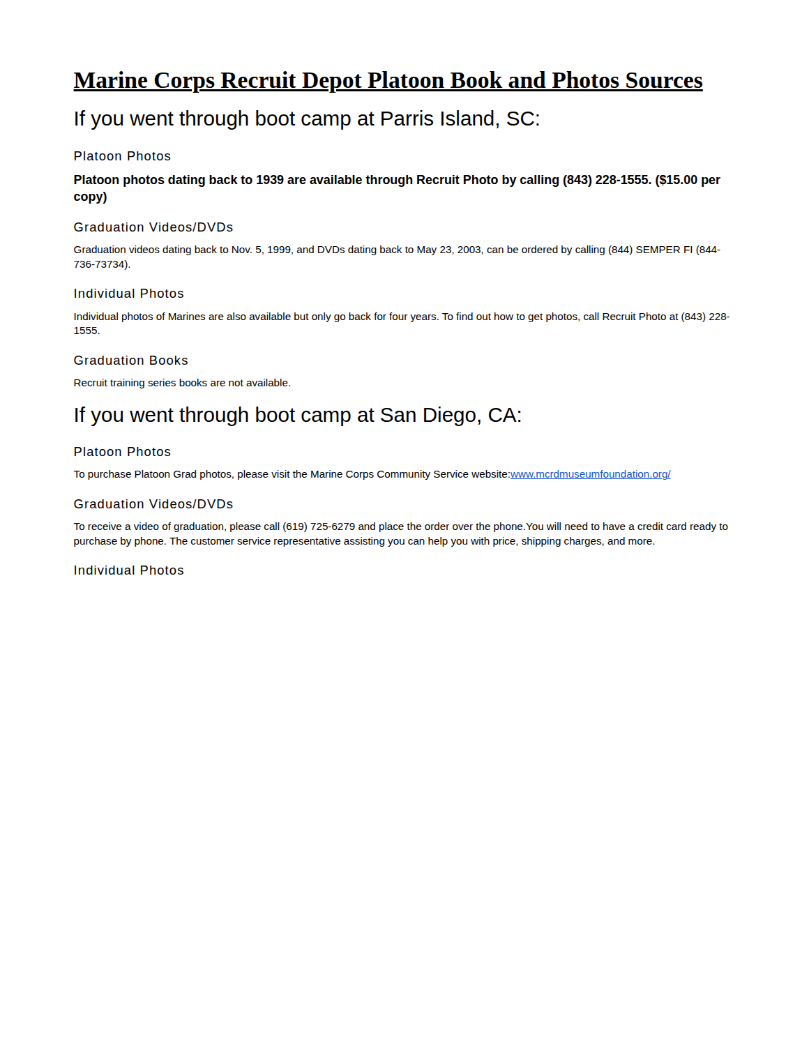Marine Corps Recruit Depot Platoon Book and Photos Sources
If you went through boot camp at Parris Island, SC:
Platoon Photos
Platoon photos dating back to 1939 are available through Recruit Photo by calling (843) 228-1555. ($15.00 per copy)
Graduation Videos/DVDs
Graduation videos dating back to Nov. 5, 1999, and DVDs dating back to May 23, 2003, can be ordered by calling (844) SEMPER FI (844-736-73734).
Individual Photos
Individual photos of Marines are also available but only go back for four years. To find out how to get photos, call Recruit Photo at (843) 228-1555.
Graduation Books
Recruit training series books are not available.
If you went through boot camp at San Diego, CA:
Platoon Photos
To purchase Platoon Grad photos, please visit the Marine Corps Community Service website:www.mcrdmuseumfoundation.org/
Graduation Videos/DVDs
To receive a video of graduation, please call (619) 725-6279 and place the order over the phone.You will need to have a credit card ready to purchase by phone. The customer service representative assisting you can help you with price, shipping charges, and more.
Individual Photos